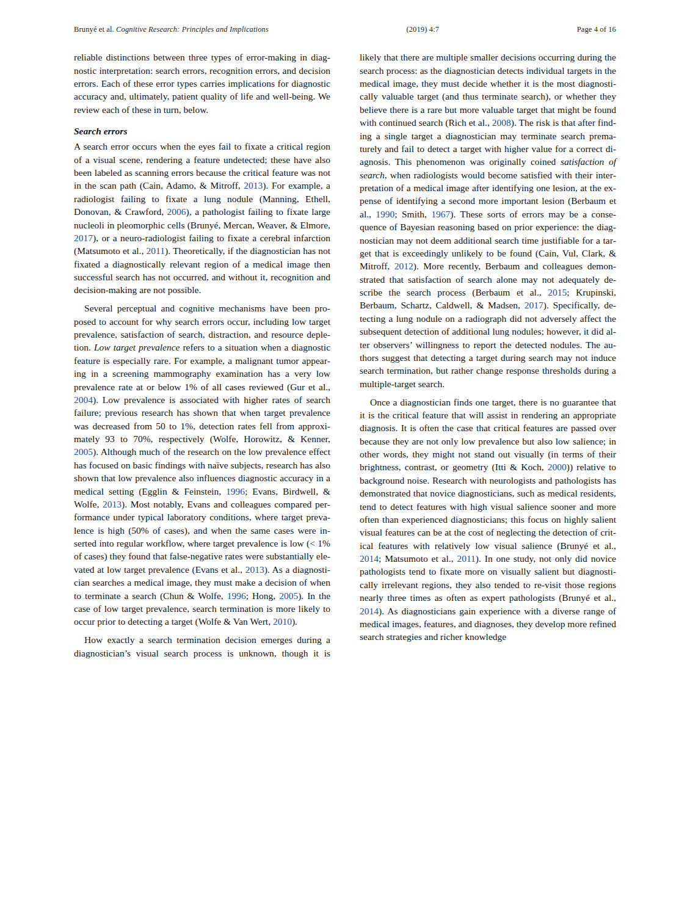Brunyé et al. Cognitive Research: Principles and Implications
(2019) 4:7
Page 4 of 16
reliable distinctions between three types of error-making in diagnostic interpretation: search errors, recognition errors, and decision errors. Each of these error types carries implications for diagnostic accuracy and, ultimately, patient quality of life and well-being. We review each of these in turn, below.
Search errors
A search error occurs when the eyes fail to fixate a critical region of a visual scene, rendering a feature undetected; these have also been labeled as scanning errors because the critical feature was not in the scan path (Cain, Adamo, & Mitroff, 2013). For example, a radiologist failing to fixate a lung nodule (Manning, Ethell, Donovan, & Crawford, 2006), a pathologist failing to fixate large nucleoli in pleomorphic cells (Brunyé, Mercan, Weaver, & Elmore, 2017), or a neuro-radiologist failing to fixate a cerebral infarction (Matsumoto et al., 2011). Theoretically, if the diagnostician has not fixated a diagnostically relevant region of a medical image then successful search has not occurred, and without it, recognition and decision-making are not possible.
Several perceptual and cognitive mechanisms have been proposed to account for why search errors occur, including low target prevalence, satisfaction of search, distraction, and resource depletion. Low target prevalence refers to a situation when a diagnostic feature is especially rare. For example, a malignant tumor appearing in a screening mammography examination has a very low prevalence rate at or below 1% of all cases reviewed (Gur et al., 2004). Low prevalence is associated with higher rates of search failure; previous research has shown that when target prevalence was decreased from 50 to 1%, detection rates fell from approximately 93 to 70%, respectively (Wolfe, Horowitz, & Kenner, 2005). Although much of the research on the low prevalence effect has focused on basic findings with naïve subjects, research has also shown that low prevalence also influences diagnostic accuracy in a medical setting (Egglin & Feinstein, 1996; Evans, Birdwell, & Wolfe, 2013). Most notably, Evans and colleagues compared performance under typical laboratory conditions, where target prevalence is high (50% of cases), and when the same cases were inserted into regular workflow, where target prevalence is low (< 1% of cases) they found that false-negative rates were substantially elevated at low target prevalence (Evans et al., 2013). As a diagnostician searches a medical image, they must make a decision of when to terminate a search (Chun & Wolfe, 1996; Hong, 2005). In the case of low target prevalence, search termination is more likely to occur prior to detecting a target (Wolfe & Van Wert, 2010).
How exactly a search termination decision emerges during a diagnostician’s visual search process is unknown, though it is likely that there are multiple smaller decisions occurring during the search process: as the diagnostician detects individual targets in the medical image, they must decide whether it is the most diagnostically valuable target (and thus terminate search), or whether they believe there is a rare but more valuable target that might be found with continued search (Rich et al., 2008). The risk is that after finding a single target a diagnostician may terminate search prematurely and fail to detect a target with higher value for a correct diagnosis. This phenomenon was originally coined satisfaction of search, when radiologists would become satisfied with their interpretation of a medical image after identifying one lesion, at the expense of identifying a second more important lesion (Berbaum et al., 1990; Smith, 1967). These sorts of errors may be a consequence of Bayesian reasoning based on prior experience: the diagnostician may not deem additional search time justifiable for a target that is exceedingly unlikely to be found (Cain, Vul, Clark, & Mitroff, 2012). More recently, Berbaum and colleagues demonstrated that satisfaction of search alone may not adequately describe the search process (Berbaum et al., 2015; Krupinski, Berbaum, Schartz, Caldwell, & Madsen, 2017). Specifically, detecting a lung nodule on a radiograph did not adversely affect the subsequent detection of additional lung nodules; however, it did alter observers’ willingness to report the detected nodules. The authors suggest that detecting a target during search may not induce search termination, but rather change response thresholds during a multiple-target search.
Once a diagnostician finds one target, there is no guarantee that it is the critical feature that will assist in rendering an appropriate diagnosis. It is often the case that critical features are passed over because they are not only low prevalence but also low salience; in other words, they might not stand out visually (in terms of their brightness, contrast, or geometry (Itti & Koch, 2000)) relative to background noise. Research with neurologists and pathologists has demonstrated that novice diagnosticians, such as medical residents, tend to detect features with high visual salience sooner and more often than experienced diagnosticians; this focus on highly salient visual features can be at the cost of neglecting the detection of critical features with relatively low visual salience (Brunyé et al., 2014; Matsumoto et al., 2011). In one study, not only did novice pathologists tend to fixate more on visually salient but diagnostically irrelevant regions, they also tended to re-visit those regions nearly three times as often as expert pathologists (Brunyé et al., 2014). As diagnosticians gain experience with a diverse range of medical images, features, and diagnoses, they develop more refined search strategies and richer knowledge